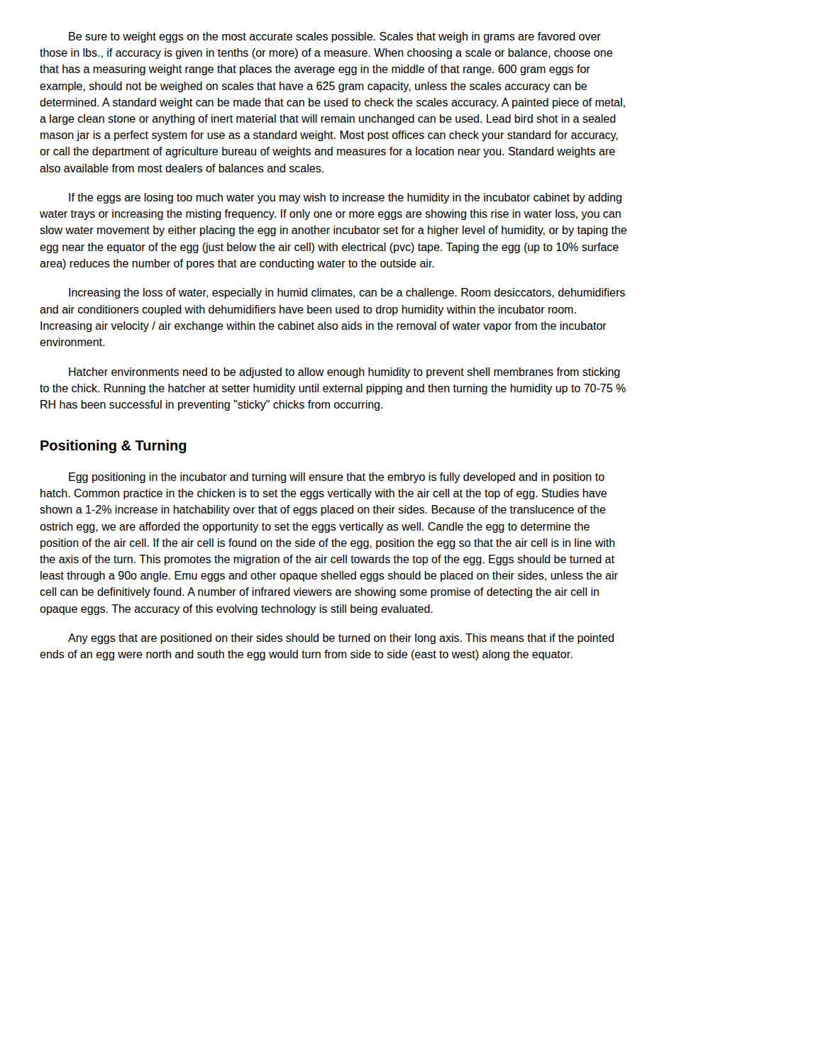Be sure to weight eggs on the most accurate scales possible. Scales that weigh in grams are favored over those in lbs., if accuracy is given in tenths (or more) of a measure. When choosing a scale or balance, choose one that has a measuring weight range that places the average egg in the middle of that range. 600 gram eggs for example, should not be weighed on scales that have a 625 gram capacity, unless the scales accuracy can be determined. A standard weight can be made that can be used to check the scales accuracy. A painted piece of metal, a large clean stone or anything of inert material that will remain unchanged can be used. Lead bird shot in a sealed mason jar is a perfect system for use as a standard weight. Most post offices can check your standard for accuracy, or call the department of agriculture bureau of weights and measures for a location near you. Standard weights are also available from most dealers of balances and scales.
If the eggs are losing too much water you may wish to increase the humidity in the incubator cabinet by adding water trays or increasing the misting frequency. If only one or more eggs are showing this rise in water loss, you can slow water movement by either placing the egg in another incubator set for a higher level of humidity, or by taping the egg near the equator of the egg (just below the air cell) with electrical (pvc) tape. Taping the egg (up to 10% surface area) reduces the number of pores that are conducting water to the outside air.
Increasing the loss of water, especially in humid climates, can be a challenge. Room desiccators, dehumidifiers and air conditioners coupled with dehumidifiers have been used to drop humidity within the incubator room. Increasing air velocity / air exchange within the cabinet also aids in the removal of water vapor from the incubator environment.
Hatcher environments need to be adjusted to allow enough humidity to prevent shell membranes from sticking to the chick. Running the hatcher at setter humidity until external pipping and then turning the humidity up to 70-75 % RH has been successful in preventing "sticky" chicks from occurring.
Positioning & Turning
Egg positioning in the incubator and turning will ensure that the embryo is fully developed and in position to hatch. Common practice in the chicken is to set the eggs vertically with the air cell at the top of egg. Studies have shown a 1-2% increase in hatchability over that of eggs placed on their sides. Because of the translucence of the ostrich egg, we are afforded the opportunity to set the eggs vertically as well. Candle the egg to determine the position of the air cell. If the air cell is found on the side of the egg, position the egg so that the air cell is in line with the axis of the turn. This promotes the migration of the air cell towards the top of the egg. Eggs should be turned at least through a 90o angle. Emu eggs and other opaque shelled eggs should be placed on their sides, unless the air cell can be definitively found. A number of infrared viewers are showing some promise of detecting the air cell in opaque eggs. The accuracy of this evolving technology is still being evaluated.
Any eggs that are positioned on their sides should be turned on their long axis. This means that if the pointed ends of an egg were north and south the egg would turn from side to side (east to west) along the equator.